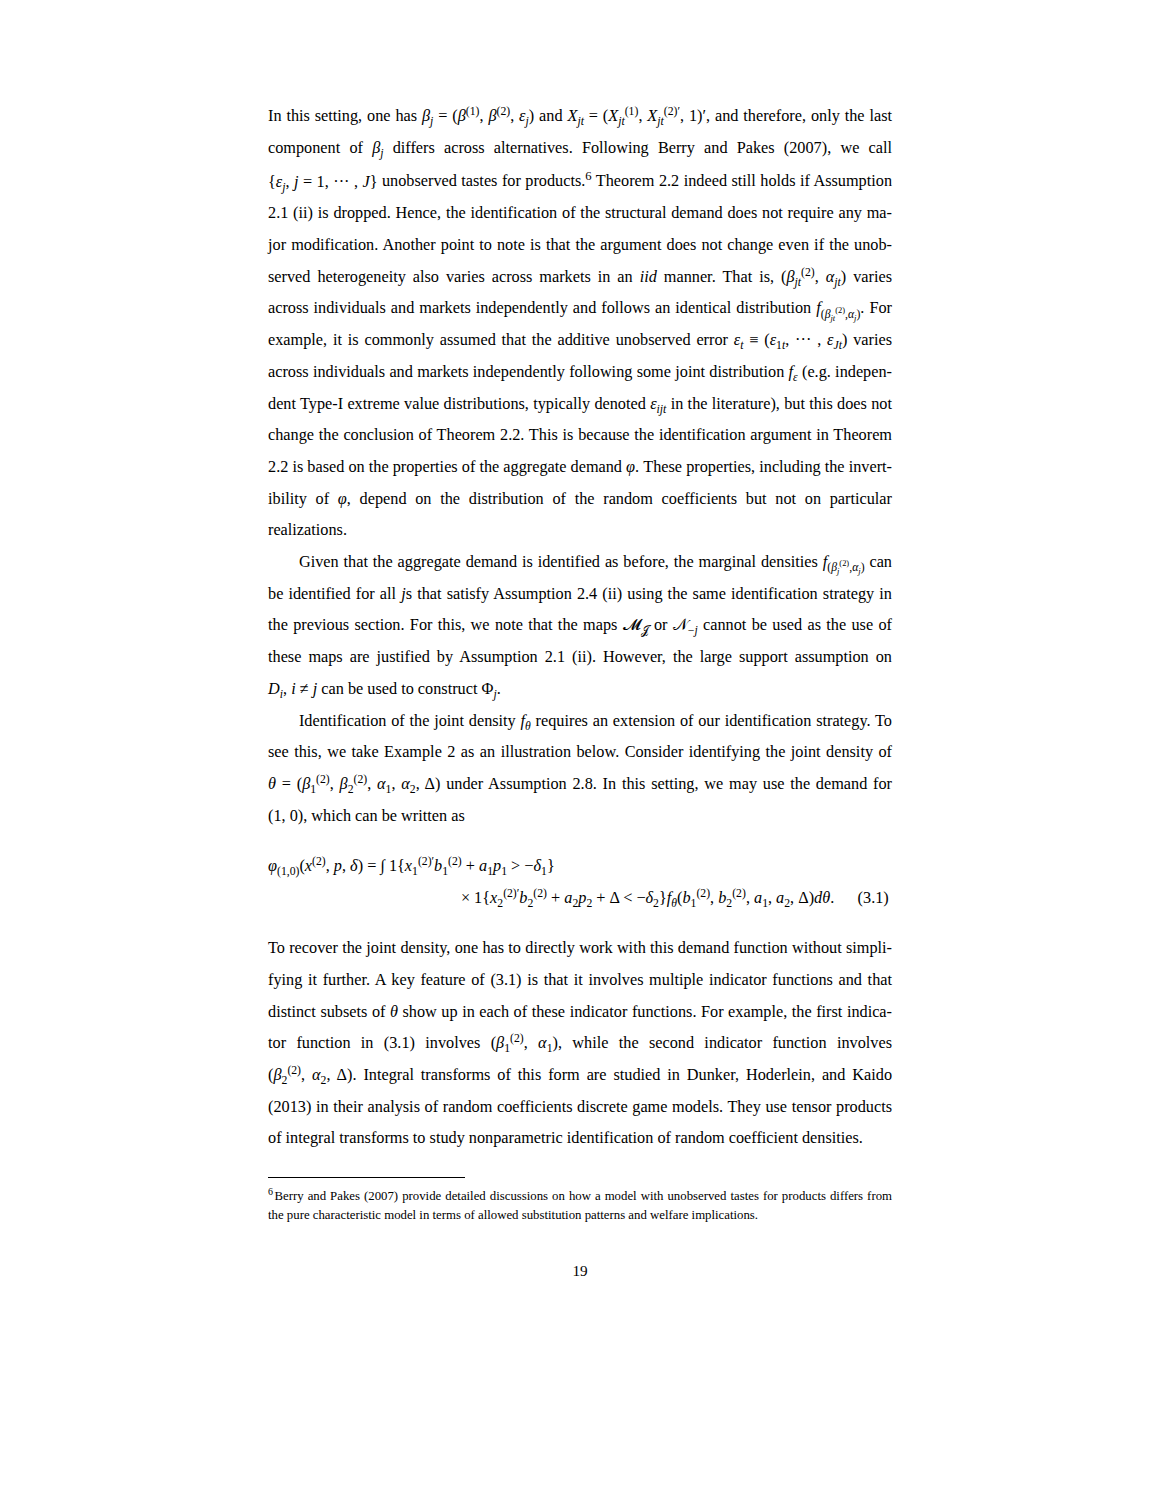In this setting, one has βj = (β(1), β(2), εj) and Xjt = (Xjt(1), Xjt(2)′, 1)′, and therefore, only the last component of βj differs across alternatives. Following Berry and Pakes (2007), we call {εj, j = 1, ··· , J} unobserved tastes for products.6 Theorem 2.2 indeed still holds if Assumption 2.1 (ii) is dropped. Hence, the identification of the structural demand does not require any major modification. Another point to note is that the argument does not change even if the unobserved heterogeneity also varies across markets in an iid manner. That is, (βjt(2), αjt) varies across individuals and markets independently and follows an identical distribution f(βjt(2),αj). For example, it is commonly assumed that the additive unobserved error εt ≡ (ε1t, ··· , εJt) varies across individuals and markets independently following some joint distribution fε (e.g. independent Type-I extreme value distributions, typically denoted εijt in the literature), but this does not change the conclusion of Theorem 2.2. This is because the identification argument in Theorem 2.2 is based on the properties of the aggregate demand φ. These properties, including the invertibility of φ, depend on the distribution of the random coefficients but not on particular realizations.
Given that the aggregate demand is identified as before, the marginal densities f(βj(2),αj) can be identified for all js that satisfy Assumption 2.4 (ii) using the same identification strategy in the previous section. For this, we note that the maps 𝓜𝒥 or 𝒩−j cannot be used as the use of these maps are justified by Assumption 2.1 (ii). However, the large support assumption on Di, i ≠ j can be used to construct Φj.
Identification of the joint density fθ requires an extension of our identification strategy. To see this, we take Example 2 as an illustration below. Consider identifying the joint density of θ = (β1(2), β2(2), α1, α2, Δ) under Assumption 2.8. In this setting, we may use the demand for (1, 0), which can be written as
φ(1,0)(x(2), p, δ) = ∫ 1{x1(2)′b1(2) + a1p1 > −δ1} × 1{x2(2)′b2(2) + a2p2 + Δ < −δ2}fθ(b1(2), b2(2), a1, a2, Δ)dθ. (3.1)
To recover the joint density, one has to directly work with this demand function without simplifying it further. A key feature of (3.1) is that it involves multiple indicator functions and that distinct subsets of θ show up in each of these indicator functions. For example, the first indicator function in (3.1) involves (β1(2), α1), while the second indicator function involves (β2(2), α2, Δ). Integral transforms of this form are studied in Dunker, Hoderlein, and Kaido (2013) in their analysis of random coefficients discrete game models. They use tensor products of integral transforms to study nonparametric identification of random coefficient densities.
6 Berry and Pakes (2007) provide detailed discussions on how a model with unobserved tastes for products differs from the pure characteristic model in terms of allowed substitution patterns and welfare implications.
19